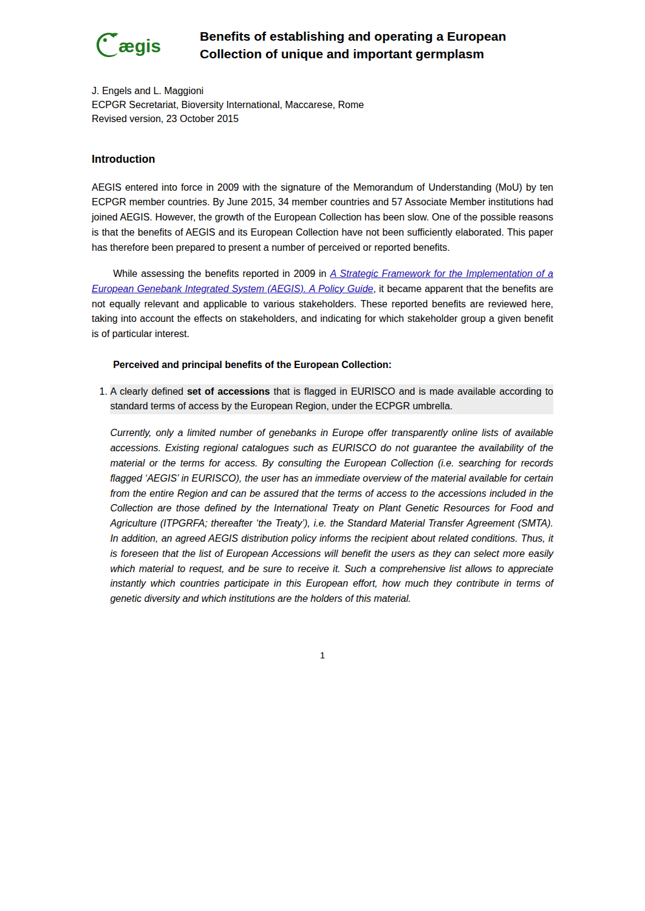ægis
Benefits of establishing and operating a European Collection of unique and important germplasm
J. Engels and L. Maggioni
ECPGR Secretariat, Bioversity International, Maccarese, Rome
Revised version, 23 October 2015
Introduction
AEGIS entered into force in 2009 with the signature of the Memorandum of Understanding (MoU) by ten ECPGR member countries. By June 2015, 34 member countries and 57 Associate Member institutions had joined AEGIS. However, the growth of the European Collection has been slow. One of the possible reasons is that the benefits of AEGIS and its European Collection have not been sufficiently elaborated. This paper has therefore been prepared to present a number of perceived or reported benefits.
While assessing the benefits reported in 2009 in A Strategic Framework for the Implementation of a European Genebank Integrated System (AEGIS). A Policy Guide, it became apparent that the benefits are not equally relevant and applicable to various stakeholders. These reported benefits are reviewed here, taking into account the effects on stakeholders, and indicating for which stakeholder group a given benefit is of particular interest.
Perceived and principal benefits of the European Collection:
A clearly defined set of accessions that is flagged in EURISCO and is made available according to standard terms of access by the European Region, under the ECPGR umbrella.
Currently, only a limited number of genebanks in Europe offer transparently online lists of available accessions. Existing regional catalogues such as EURISCO do not guarantee the availability of the material or the terms for access. By consulting the European Collection (i.e. searching for records flagged ‘AEGIS’ in EURISCO), the user has an immediate overview of the material available for certain from the entire Region and can be assured that the terms of access to the accessions included in the Collection are those defined by the International Treaty on Plant Genetic Resources for Food and Agriculture (ITPGRFA; thereafter ‘the Treaty’), i.e. the Standard Material Transfer Agreement (SMTA). In addition, an agreed AEGIS distribution policy informs the recipient about related conditions. Thus, it is foreseen that the list of European Accessions will benefit the users as they can select more easily which material to request, and be sure to receive it. Such a comprehensive list allows to appreciate instantly which countries participate in this European effort, how much they contribute in terms of genetic diversity and which institutions are the holders of this material.
1